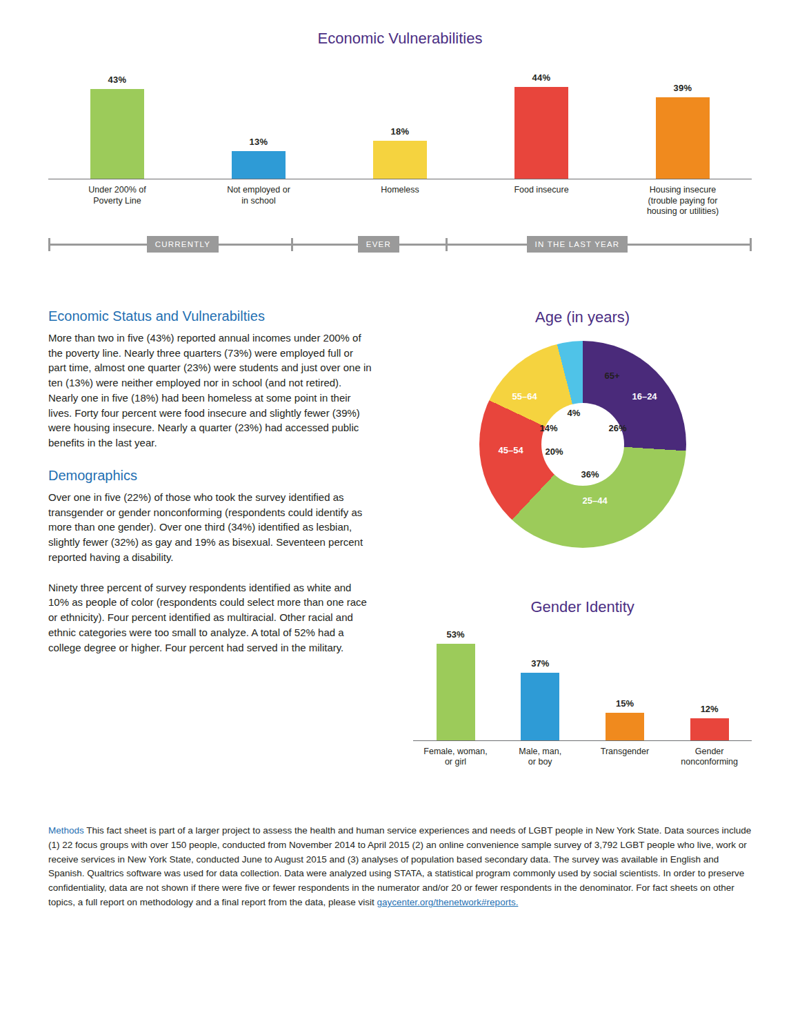Economic Vulnerabilities
43%
13%
18%
44%
39%
Under 200% of
Poverty Line
Not employed or
in school
Homeless
Food insecure
Housing insecure
(trouble paying for
housing or utilities)
CURRENTLY
EVER
IN THE LAST YEAR
Economic Status and Vulnerabilties
More than two in five (43%) reported annual incomes under 200% of the poverty line. Nearly three quarters (73%) were employed full or part time, almost one quarter (23%) were students and just over one in ten (13%) were neither employed nor in school (and not retired). Nearly one in five (18%) had been homeless at some point in their lives. Forty four percent were food insecure and slightly fewer (39%) were housing insecure. Nearly a quarter (23%) had accessed public benefits in the last year.
Demographics
Over one in five (22%) of those who took the survey identified as transgender or gender nonconforming (respondents could identify as more than one gender). Over one third (34%) identified as lesbian, slightly fewer (32%) as gay and 19% as bisexual. Seventeen percent reported having a disability.
Ninety three percent of survey respondents identified as white and 10% as people of color (respondents could select more than one race or ethnicity). Four percent identified as multiracial. Other racial and ethnic categories were too small to analyze. A total of 52% had a college degree or higher. Four percent had served in the military.
Age (in years)
16–24 25–44 45–54 55–64 65+ 26% 36% 20% 14% 4%
Gender Identity
53%
37%
15%
12%
Female, woman,
or girl
Male, man,
or boy
Transgender
Gender
nonconforming
Methods This fact sheet is part of a larger project to assess the health and human service experiences and needs of LGBT people in New York State. Data sources include (1) 22 focus groups with over 150 people, conducted from November 2014 to April 2015 (2) an online convenience sample survey of 3,792 LGBT people who live, work or receive services in New York State, conducted June to August 2015 and (3) analyses of population based secondary data. The survey was available in English and Spanish. Qualtrics software was used for data collection. Data were analyzed using STATA, a statistical program commonly used by social scientists. In order to preserve confidentiality, data are not shown if there were five or fewer respondents in the numerator and/or 20 or fewer respondents in the denominator. For fact sheets on other topics, a full report on methodology and a final report from the data, please visit gaycenter.org/thenetwork#reports.